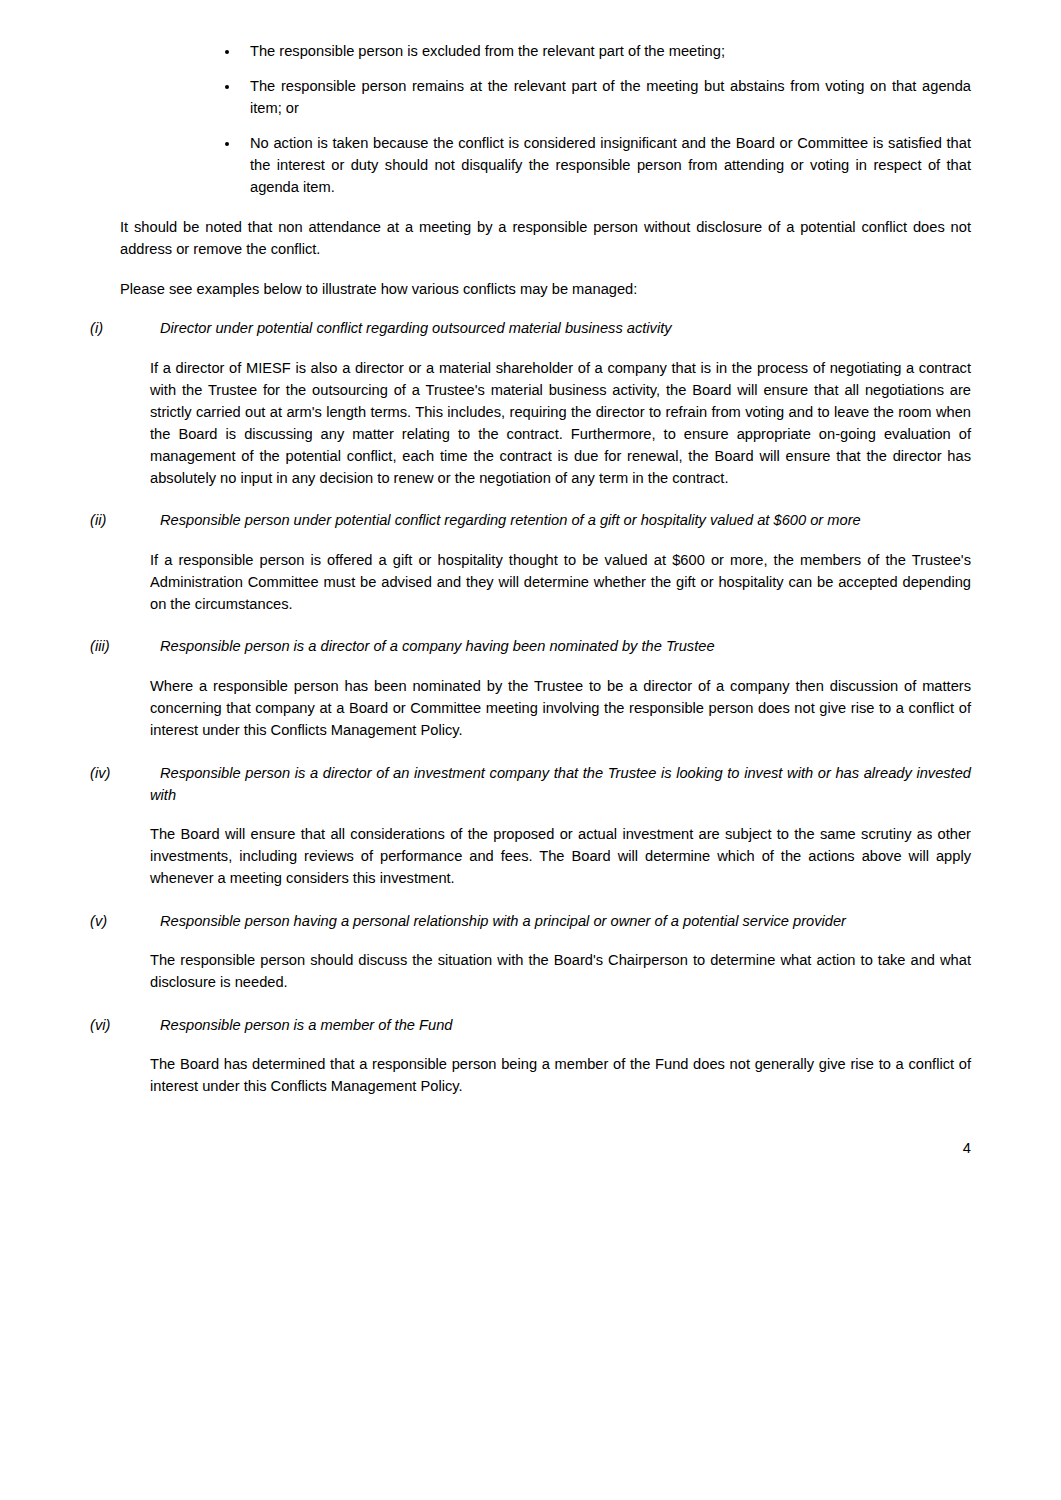The responsible person is excluded from the relevant part of the meeting;
The responsible person remains at the relevant part of the meeting but abstains from voting on that agenda item; or
No action is taken because the conflict is considered insignificant and the Board or Committee is satisfied that the interest or duty should not disqualify the responsible person from attending or voting in respect of that agenda item.
It should be noted that non attendance at a meeting by a responsible person without disclosure of a potential conflict does not address or remove the conflict.
Please see examples below to illustrate how various conflicts may be managed:
(i) Director under potential conflict regarding outsourced material business activity
If a director of MIESF is also a director or a material shareholder of a company that is in the process of negotiating a contract with the Trustee for the outsourcing of a Trustee's material business activity, the Board will ensure that all negotiations are strictly carried out at arm's length terms. This includes, requiring the director to refrain from voting and to leave the room when the Board is discussing any matter relating to the contract. Furthermore, to ensure appropriate on-going evaluation of management of the potential conflict, each time the contract is due for renewal, the Board will ensure that the director has absolutely no input in any decision to renew or the negotiation of any term in the contract.
(ii) Responsible person under potential conflict regarding retention of a gift or hospitality valued at $600 or more
If a responsible person is offered a gift or hospitality thought to be valued at $600 or more, the members of the Trustee's Administration Committee must be advised and they will determine whether the gift or hospitality can be accepted depending on the circumstances.
(iii) Responsible person is a director of a company having been nominated by the Trustee
Where a responsible person has been nominated by the Trustee to be a director of a company then discussion of matters concerning that company at a Board or Committee meeting involving the responsible person does not give rise to a conflict of interest under this Conflicts Management Policy.
(iv) Responsible person is a director of an investment company that the Trustee is looking to invest with or has already invested with
The Board will ensure that all considerations of the proposed or actual investment are subject to the same scrutiny as other investments, including reviews of performance and fees. The Board will determine which of the actions above will apply whenever a meeting considers this investment.
(v) Responsible person having a personal relationship with a principal or owner of a potential service provider
The responsible person should discuss the situation with the Board's Chairperson to determine what action to take and what disclosure is needed.
(vi) Responsible person is a member of the Fund
The Board has determined that a responsible person being a member of the Fund does not generally give rise to a conflict of interest under this Conflicts Management Policy.
4